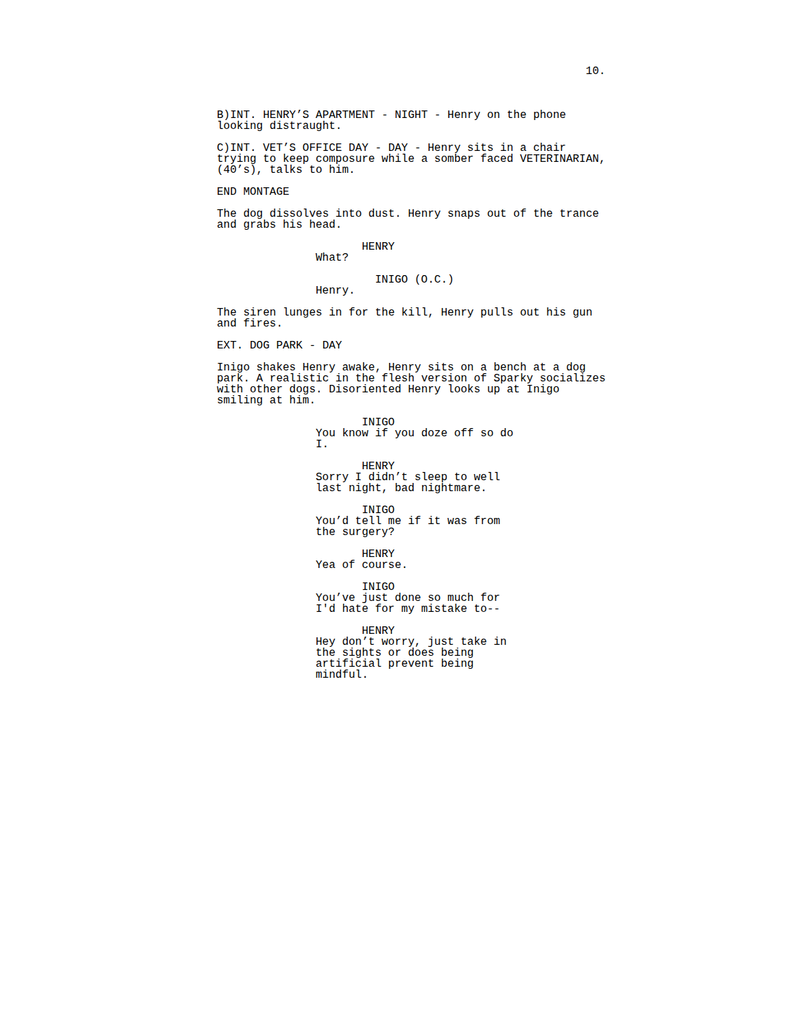10.
B)INT. HENRY’S APARTMENT - NIGHT - Henry on the phone looking distraught.
C)INT. VET’S OFFICE DAY - DAY - Henry sits in a chair trying to keep composure while a somber faced VETERINARIAN,(40’s), talks to him.
END MONTAGE
The dog dissolves into dust. Henry snaps out of the trance and grabs his head.
HENRY
What?
INIGO (O.C.)
Henry.
The siren lunges in for the kill, Henry pulls out his gun and fires.
EXT. DOG PARK - DAY
Inigo shakes Henry awake, Henry sits on a bench at a dog park. A realistic in the flesh version of Sparky socializes with other dogs. Disoriented Henry looks up at Inigo smiling at him.
INIGO
You know if you doze off so do I.
HENRY
Sorry I didn’t sleep to well last night, bad nightmare.
INIGO
You’d tell me if it was from the surgery?
HENRY
Yea of course.
INIGO
You’ve just done so much for I'd hate for my mistake to--
HENRY
Hey don’t worry, just take in the sights or does being artificial prevent being mindful.